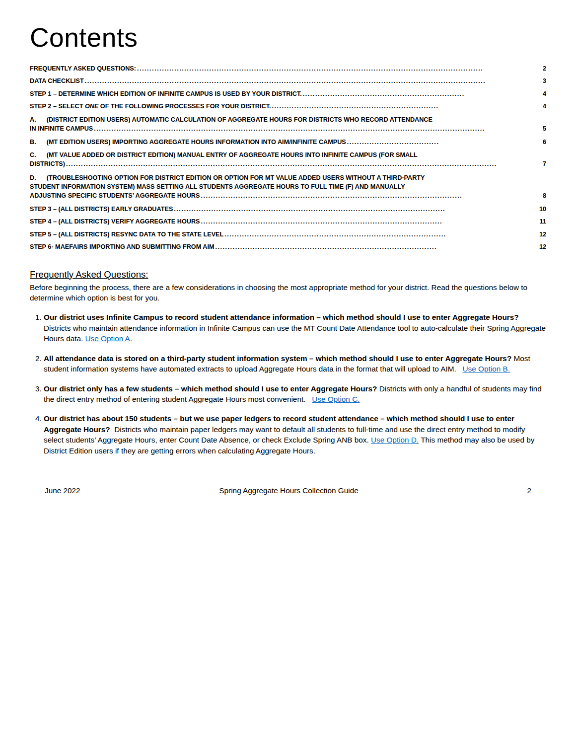Contents
FREQUENTLY ASKED QUESTIONS: ........................................................................................................................................... 2
DATA CHECKLIST ................................................................................................................................................................. 3
STEP 1 – DETERMINE WHICH EDITION OF INFINITE CAMPUS IS USED BY YOUR DISTRICT. ................................................................. 4
STEP 2 – SELECT ONE OF THE FOLLOWING PROCESSES FOR YOUR DISTRICT. ................................................................... 4
A. (DISTRICT EDITION USERS) AUTOMATIC CALCULATION OF AGGREGATE HOURS FOR DISTRICTS WHO RECORD ATTENDANCE
IN INFINITE CAMPUS ............................................................................................................................................................. 5
B. (MT EDITION USERS) IMPORTING AGGREGATE HOURS INFORMATION INTO AIM/INFINITE CAMPUS ..................................... 6
C. (MT VALUE ADDED OR DISTRICT EDITION) MANUAL ENTRY OF AGGREGATE HOURS INTO INFINITE CAMPUS (FOR SMALL
DISTRICTS) ............................................................................................................................................................................. 7
D. (TROUBLESHOOTING OPTION FOR DISTRICT EDITION OR OPTION FOR MT VALUE ADDED USERS WITHOUT A THIRD-PARTY
STUDENT INFORMATION SYSTEM) MASS SETTING ALL STUDENTS AGGREGATE HOURS TO FULL TIME (F) AND MANUALLY
ADJUSTING SPECIFIC STUDENTS’ AGGREGATE HOURS ......................................................................................................... 8
STEP 3 – (ALL DISTRICTS) EARLY GRADUATES ............................................................................................................. 10
STEP 4 – (ALL DISTRICTS) VERIFY AGGREGATE HOURS ................................................................................................. 11
STEP 5 – (ALL DISTRICTS) RESYNC DATA TO THE STATE LEVEL ......................................................................................... 12
STEP 6- MAEFAIRS IMPORTING AND SUBMITTING FROM AIM ......................................................................................... 12
Frequently Asked Questions:
Before beginning the process, there are a few considerations in choosing the most appropriate method for your district. Read the questions below to determine which option is best for you.
Our district uses Infinite Campus to record student attendance information – which method should I use to enter Aggregate Hours? Districts who maintain attendance information in Infinite Campus can use the MT Count Date Attendance tool to auto-calculate their Spring Aggregate Hours data. Use Option A.
All attendance data is stored on a third-party student information system – which method should I use to enter Aggregate Hours? Most student information systems have automated extracts to upload Aggregate Hours data in the format that will upload to AIM. Use Option B.
Our district only has a few students – which method should I use to enter Aggregate Hours? Districts with only a handful of students may find the direct entry method of entering student Aggregate Hours most convenient. Use Option C.
Our district has about 150 students – but we use paper ledgers to record student attendance – which method should I use to enter Aggregate Hours? Districts who maintain paper ledgers may want to default all students to full-time and use the direct entry method to modify select students’ Aggregate Hours, enter Count Date Absence, or check Exclude Spring ANB box. Use Option D. This method may also be used by District Edition users if they are getting errors when calculating Aggregate Hours.
June 2022
Spring Aggregate Hours Collection Guide
2